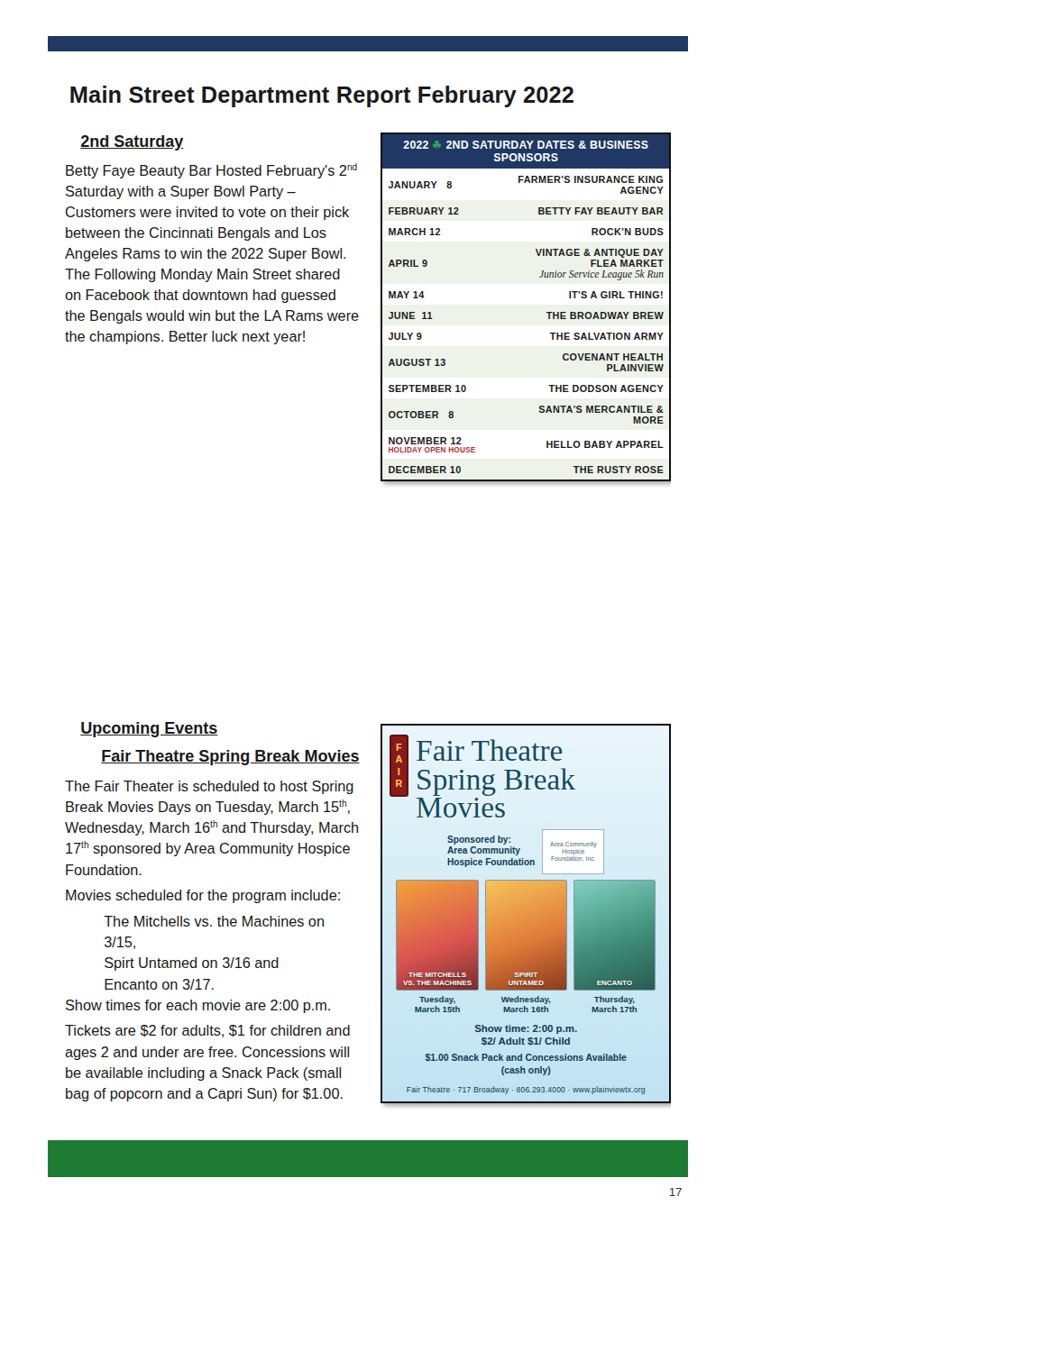Main Street Department Report February 2022
2022 ☘ 2ND SATURDAY DATES & BUSINESS SPONSORS
| JANUARY 8 | FARMER'S INSURANCE KING AGENCY |
| FEBRUARY 12 | BETTY FAY BEAUTY BAR |
| MARCH 12 | ROCK'N BUDS |
| APRIL 9 | VINTAGE & ANTIQUE DAY FLEA MARKET Junior Service League 5k Run |
| MAY 14 | IT'S A GIRL THING! |
| JUNE 11 | THE BROADWAY BREW |
| JULY 9 | THE SALVATION ARMY |
| AUGUST 13 | COVENANT HEALTH PLAINVIEW |
| SEPTEMBER 10 | THE DODSON AGENCY |
| OCTOBER 8 | SANTA'S MERCANTILE & MORE |
| NOVEMBER 12 HOLIDAY OPEN HOUSE | HELLO BABY APPAREL |
| DECEMBER 10 | THE RUSTY ROSE |
2nd Saturday
Betty Faye Beauty Bar Hosted February's 2nd Saturday with a Super Bowl Party – Customers were invited to vote on their pick between the Cincinnati Bengals and Los Angeles Rams to win the 2022 Super Bowl. The Following Monday Main Street shared on Facebook that downtown had guessed the Bengals would win but the LA Rams were the champions. Better luck next year!
F
A
I
R
Fair Theatre
Spring Break
Movies
Sponsored by:
Area Community
Hospice Foundation
Area Community
Hospice
Foundation, Inc.
THE MITCHELLS
VS. THE MACHINES
Tuesday,
March 15th
SPIRIT
UNTAMED
Wednesday,
March 16th
ENCANTO
Thursday,
March 17th
Show time: 2:00 p.m.
$2/ Adult $1/ Child
$1.00 Snack Pack and Concessions Available
(cash only)
Fair Theatre · 717 Broadway · 806.293.4000 · www.plainviewtx.org
Upcoming Events
Fair Theatre Spring Break Movies
The Fair Theater is scheduled to host Spring Break Movies Days on Tuesday, March 15th, Wednesday, March 16th and Thursday, March 17th sponsored by Area Community Hospice Foundation.
Movies scheduled for the program include:
The Mitchells vs. the Machines on 3/15,
Spirt Untamed on 3/16 and
Encanto on 3/17.
Show times for each movie are 2:00 p.m.
Tickets are $2 for adults, $1 for children and ages 2 and under are free. Concessions will be available including a Snack Pack (small bag of popcorn and a Capri Sun) for $1.00.
17